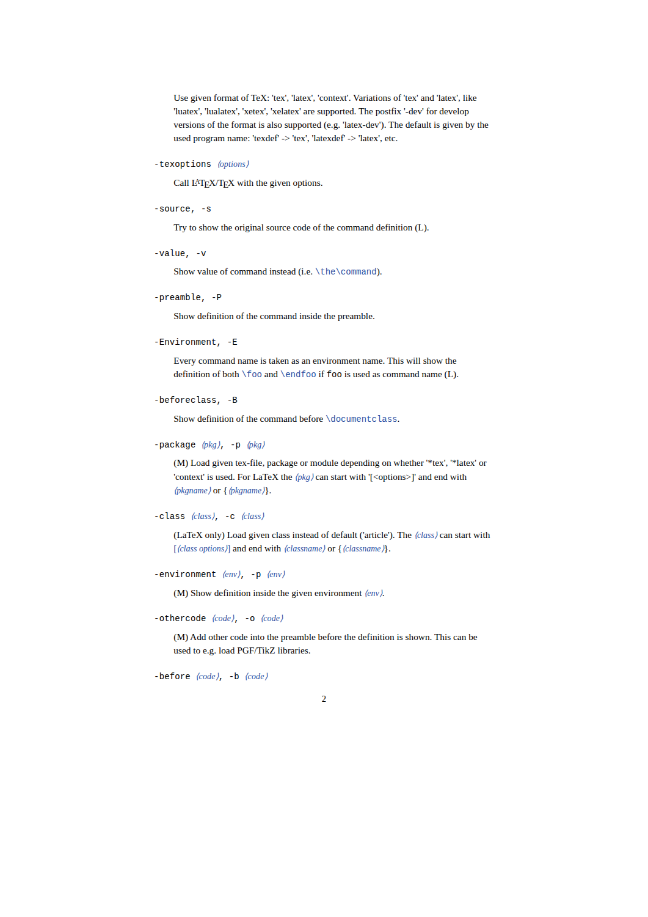Use given format of TeX: 'tex', 'latex', 'context'. Variations of 'tex' and 'latex', like 'luatex', 'lualatex', 'xetex', 'xelatex' are supported. The postfix '-dev' for develop versions of the format is also supported (e.g. 'latex-dev'). The default is given by the used program name: 'texdef' -> 'tex', 'latexdef' -> 'latex', etc.
-texoptions ⟨options⟩
Call LATEX/TEX with the given options.
-source, -s
Try to show the original source code of the command definition (L).
-value, -v
Show value of command instead (i.e. \the\command).
-preamble, -P
Show definition of the command inside the preamble.
-Environment, -E
Every command name is taken as an environment name. This will show the definition of both \foo and \endfoo if foo is used as command name (L).
-beforeclass, -B
Show definition of the command before \documentclass.
-package ⟨pkg⟩, -p ⟨pkg⟩
(M) Load given tex-file, package or module depending on whether '*tex', '*latex' or 'context' is used. For LaTeX the ⟨pkg⟩ can start with '[<options>]' and end with ⟨pkgname⟩ or {⟨pkgname⟩}.
-class ⟨class⟩, -c ⟨class⟩
(LaTeX only) Load given class instead of default ('article'). The ⟨class⟩ can start with [⟨class options⟩] and end with ⟨classname⟩ or {⟨classname⟩}.
-environment ⟨env⟩, -p ⟨env⟩
(M) Show definition inside the given environment ⟨env⟩.
-othercode ⟨code⟩, -o ⟨code⟩
(M) Add other code into the preamble before the definition is shown. This can be used to e.g. load PGF/TikZ libraries.
-before ⟨code⟩, -b ⟨code⟩
2